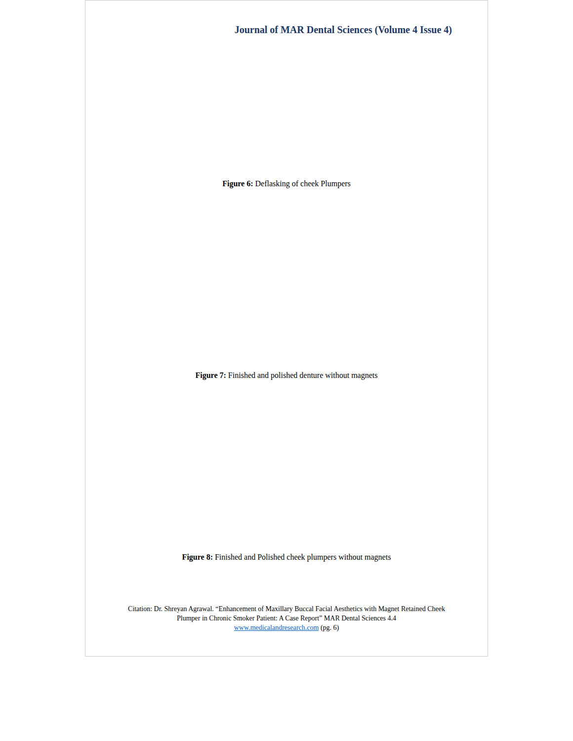Journal of MAR Dental Sciences (Volume 4 Issue 4)
Figure 6: Deflasking of cheek Plumpers
Figure 7: Finished and polished denture without magnets
Figure 8: Finished and Polished cheek plumpers without magnets
Citation: Dr. Shreyan Agrawal. “Enhancement of Maxillary Buccal Facial Aesthetics with Magnet Retained Cheek Plumper in Chronic Smoker Patient: A Case Report” MAR Dental Sciences 4.4
www.medicalandresearch.com (pg. 6)